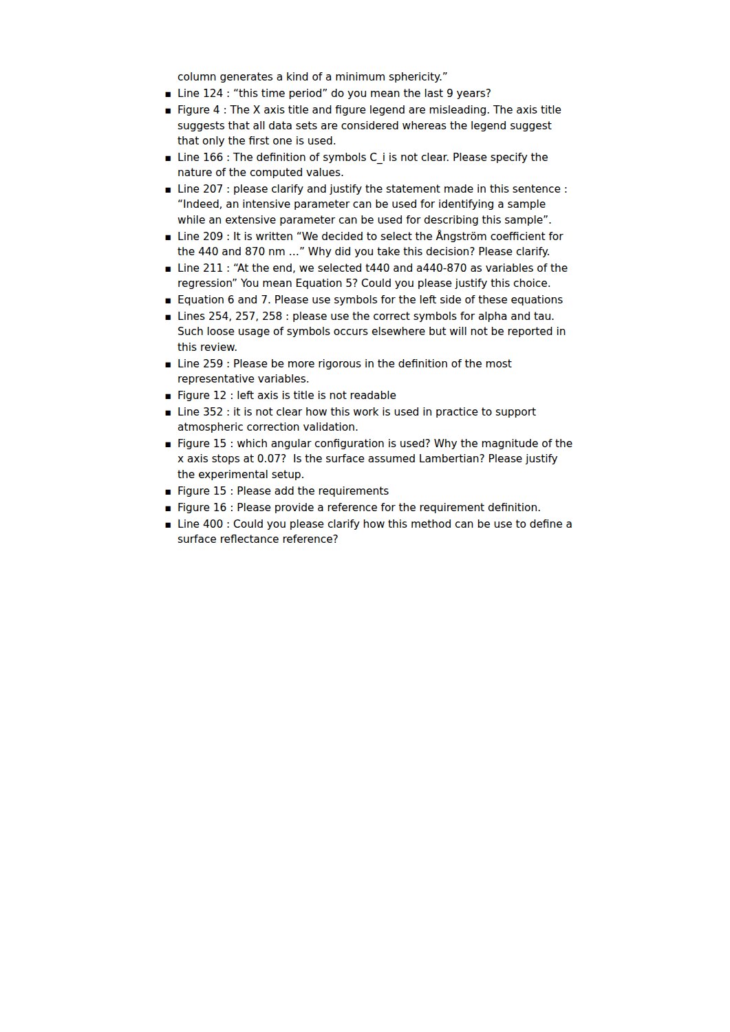column generates a kind of a minimum sphericity.”
Line 124 : “this time period” do you mean the last 9 years?
Figure 4 : The X axis title and figure legend are misleading. The axis title suggests that all data sets are considered whereas the legend suggest that only the first one is used.
Line 166 : The definition of symbols C_i is not clear. Please specify the nature of the computed values.
Line 207 : please clarify and justify the statement made in this sentence : “Indeed, an intensive parameter can be used for identifying a sample while an extensive parameter can be used for describing this sample”.
Line 209 : It is written “We decided to select the Ångström coefficient for the 440 and 870 nm …” Why did you take this decision? Please clarify.
Line 211 : “At the end, we selected t440 and a440-870 as variables of the regression” You mean Equation 5? Could you please justify this choice.
Equation 6 and 7. Please use symbols for the left side of these equations
Lines 254, 257, 258 : please use the correct symbols for alpha and tau. Such loose usage of symbols occurs elsewhere but will not be reported in this review.
Line 259 : Please be more rigorous in the definition of the most representative variables.
Figure 12 : left axis is title is not readable
Line 352 : it is not clear how this work is used in practice to support atmospheric correction validation.
Figure 15 : which angular configuration is used? Why the magnitude of the x axis stops at 0.07? Is the surface assumed Lambertian? Please justify the experimental setup.
Figure 15 : Please add the requirements
Figure 16 : Please provide a reference for the requirement definition.
Line 400 : Could you please clarify how this method can be use to define a surface reflectance reference?